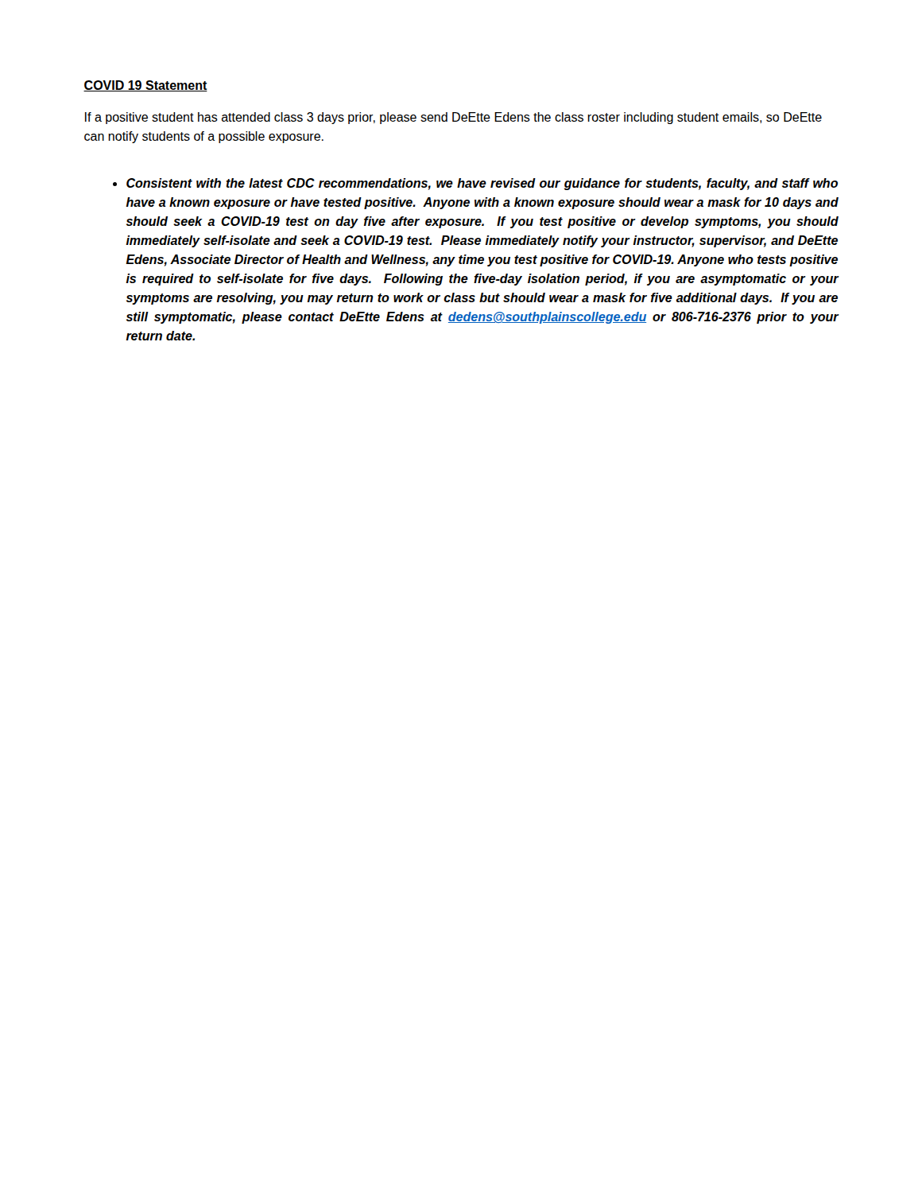COVID 19 Statement
If a positive student has attended class 3 days prior, please send DeEtte Edens the class roster including student emails, so DeEtte can notify students of a possible exposure.
Consistent with the latest CDC recommendations, we have revised our guidance for students, faculty, and staff who have a known exposure or have tested positive. Anyone with a known exposure should wear a mask for 10 days and should seek a COVID-19 test on day five after exposure. If you test positive or develop symptoms, you should immediately self-isolate and seek a COVID-19 test. Please immediately notify your instructor, supervisor, and DeEtte Edens, Associate Director of Health and Wellness, any time you test positive for COVID-19. Anyone who tests positive is required to self-isolate for five days. Following the five-day isolation period, if you are asymptomatic or your symptoms are resolving, you may return to work or class but should wear a mask for five additional days. If you are still symptomatic, please contact DeEtte Edens at dedens@southplainscollege.edu or 806-716-2376 prior to your return date.